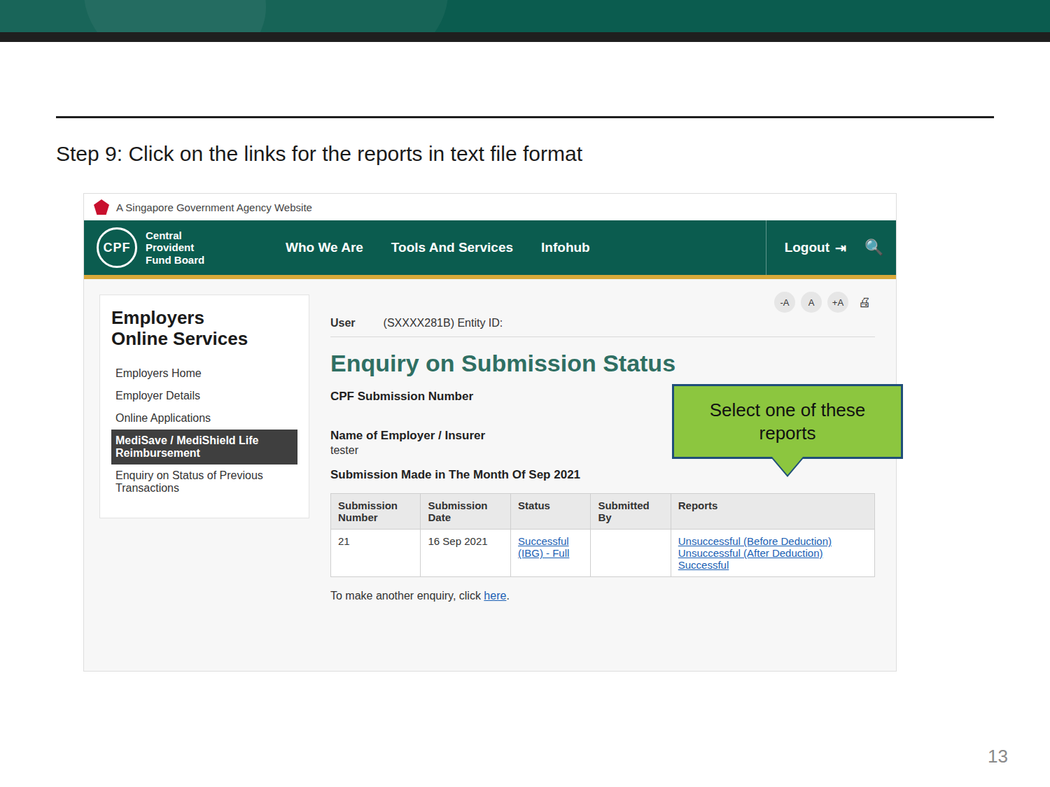Step 9: Click on the links for the reports in text file format
A Singapore Government Agency Website
CPF
Central
Provident
Fund Board
Who We Are Tools And Services Infohub
Logout ⇥
🔍
Employers
Online Services
Employers Home
Employer Details
Online Applications
MediSave / MediShield Life Reimbursement
Enquiry on Status of Previous Transactions
-A A+A🖨
User
(SXXXX281B) Entity ID:
Enquiry on Submission Status
CPF Submission Number
Name of Employer / Insurer
tester
Submission Made in The Month Of Sep 2021
| Submission Number | Submission Date | Status | Submitted By | Reports |
| --- | --- | --- | --- | --- |
| 21 | 16 Sep 2021 | Successful (IBG) - Full | | Unsuccessful (Before Deduction) Unsuccessful (After Deduction) Successful |
To make another enquiry, click here.
Select one of these reports
13